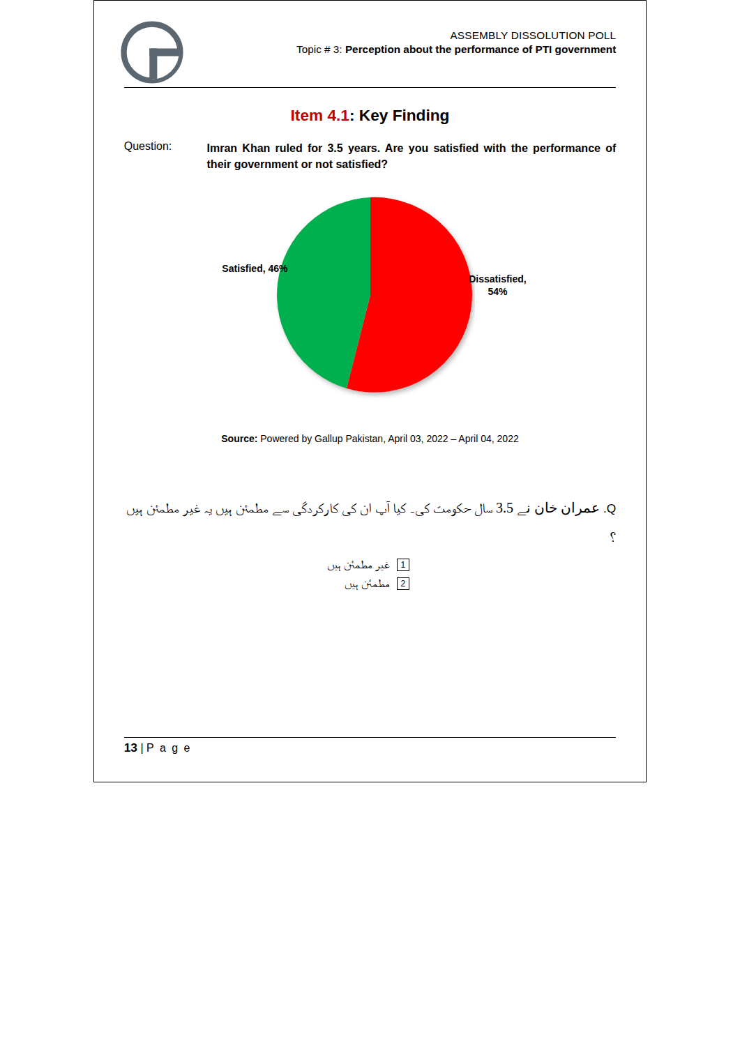ASSEMBLY DISSOLUTION POLL
Topic # 3: Perception about the performance of PTI government
Item 4.1: Key Finding
Question:
Imran Khan ruled for 3.5 years. Are you satisfied with the performance of their government or not satisfied?
Satisfied, 46%
Dissatisfied,
54%
Source: Powered by Gallup Pakistan, April 03, 2022 – April 04, 2022
Q. عمران خان نے 3.5 سال حکومت کی۔ کیا آپ ان کی کارکردگی سے مطمئن ہیں یہ غیر مطمئن ہیں ؟
1 غیر مطمئن ہیں
2 مطمئن ہیں
13 | P a g e